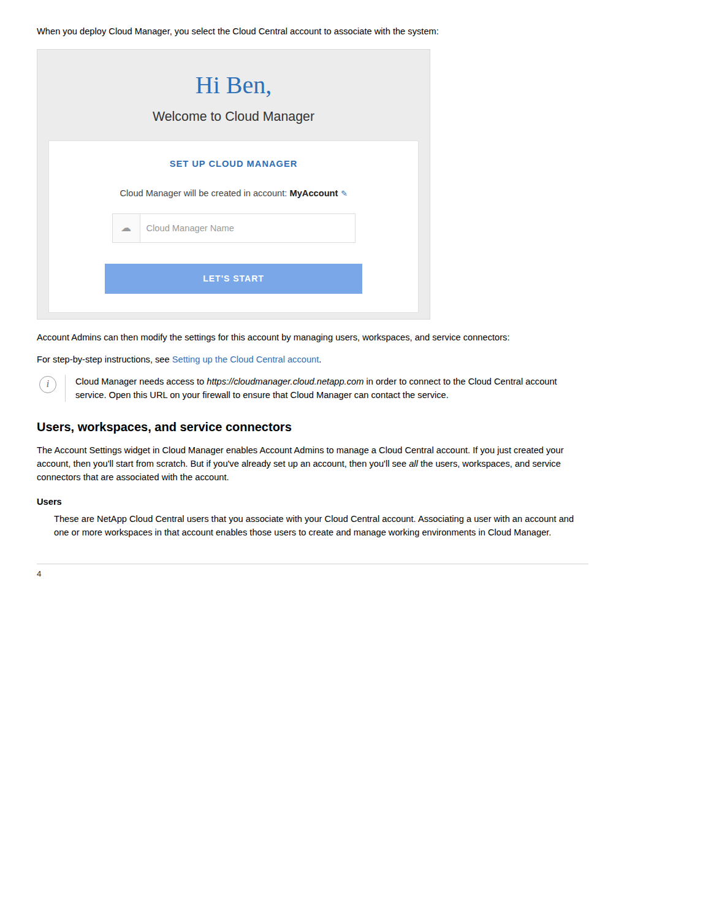When you deploy Cloud Manager, you select the Cloud Central account to associate with the system:
Hi Ben,
Welcome to Cloud Manager
SET UP CLOUD MANAGER
Cloud Manager will be created in account: MyAccount ✎
☁
Cloud Manager Name
LET'S START
Account Admins can then modify the settings for this account by managing users, workspaces, and service connectors:
For step-by-step instructions, see Setting up the Cloud Central account.
i
Cloud Manager needs access to https://cloudmanager.cloud.netapp.com in order to connect to the Cloud Central account service. Open this URL on your firewall to ensure that Cloud Manager can contact the service.
Users, workspaces, and service connectors
The Account Settings widget in Cloud Manager enables Account Admins to manage a Cloud Central account. If you just created your account, then you'll start from scratch. But if you've already set up an account, then you'll see all the users, workspaces, and service connectors that are associated with the account.
Users
These are NetApp Cloud Central users that you associate with your Cloud Central account. Associating a user with an account and one or more workspaces in that account enables those users to create and manage working environments in Cloud Manager.
4